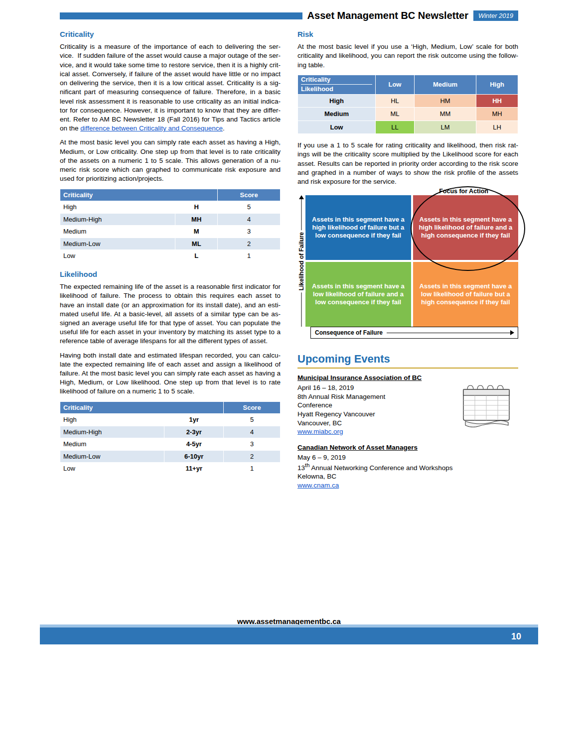Asset Management BC Newsletter
Winter 2019
Criticality
Criticality is a measure of the importance of each to delivering the service. If sudden failure of the asset would cause a major outage of the service, and it would take some time to restore service, then it is a highly critical asset. Conversely, if failure of the asset would have little or no impact on delivering the service, then it is a low critical asset. Criticality is a significant part of measuring consequence of failure. Therefore, in a basic level risk assessment it is reasonable to use criticality as an initial indicator for consequence. However, it is important to know that they are different. Refer to AM BC Newsletter 18 (Fall 2016) for Tips and Tactics article on the difference between Criticality and Consequence.
At the most basic level you can simply rate each asset as having a High, Medium, or Low criticality. One step up from that level is to rate criticality of the assets on a numeric 1 to 5 scale. This allows generation of a numeric risk score which can graphed to communicate risk exposure and used for prioritizing action/projects.
| Criticality | Score |
| --- | --- |
| High | H | 5 |
| Medium-High | MH | 4 |
| Medium | M | 3 |
| Medium-Low | ML | 2 |
| Low | L | 1 |
Likelihood
The expected remaining life of the asset is a reasonable first indicator for likelihood of failure. The process to obtain this requires each asset to have an install date (or an approximation for its install date), and an estimated useful life. At a basic-level, all assets of a similar type can be assigned an average useful life for that type of asset. You can populate the useful life for each asset in your inventory by matching its asset type to a reference table of average lifespans for all the different types of asset.
Having both install date and estimated lifespan recorded, you can calculate the expected remaining life of each asset and assign a likelihood of failure. At the most basic level you can simply rate each asset as having a High, Medium, or Low likelihood. One step up from that level is to rate likelihood of failure on a numeric 1 to 5 scale.
| Criticality | Score |
| --- | --- |
| High | 1yr | 5 |
| Medium-High | 2-3yr | 4 |
| Medium | 4-5yr | 3 |
| Medium-Low | 6-10yr | 2 |
| Low | 11+yr | 1 |
Risk
At the most basic level if you use a ‘High, Medium, Low’ scale for both criticality and likelihood, you can report the risk outcome using the following table.
| Criticality Likelihood | Low | Medium | High |
| --- | --- | --- | --- |
| High | HL | HM | HH |
| Medium | ML | MM | MH |
| Low | LL | LM | LH |
If you use a 1 to 5 scale for rating criticality and likelihood, then risk ratings will be the criticality score multiplied by the Likelihood score for each asset. Results can be reported in priority order according to the risk score and graphed in a number of ways to show the risk profile of the assets and risk exposure for the service.
Focus for Action
Likelihood of Failure
Assets in this segment have a high likelihood of failure but a low consequence if they fail
Assets in this segment have a high likelihood of failure and a high consequence if they fail
Assets in this segment have a low likelihood of failure and a low consequence if they fail
Assets in this segment have a low likelihood of failure but a high consequence if they fail
Consequence of Failure
Upcoming Events
Municipal Insurance Association of BC
April 16 – 18, 2019
8th Annual Risk Management
Conference
Hyatt Regency Vancouver
Vancouver, BC
www.miabc.org
Canadian Network of Asset Managers
May 6 – 9, 2019
13th Annual Networking Conference and Workshops
Kelowna, BC
www.cnam.ca
www.assetmanagementbc.ca
10